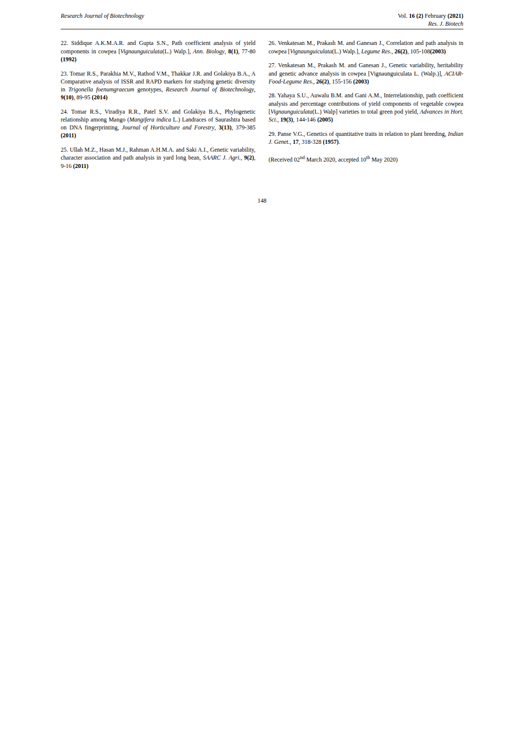Research Journal of Biotechnology
Vol. 16 (2) February (2021)
Res. J. Biotech
22. Siddique A.K.M.A.R. and Gupta S.N., Path coefficient analysis of yield components in cowpea [Vignaunguiculata(L.) Walp.], Ann. Biology, 8(1), 77-80 (1992)
23. Tomar R.S., Parakhia M.V., Rathod V.M., Thakkar J.R. and Golakiya B.A., A Comparative analysis of ISSR and RAPD markers for studying genetic diversity in Trigonella foenumgraecum genotypes, Research Journal of Biotechnology, 9(10), 89-95 (2014)
24. Tomar R.S., Viradiya R.R., Patel S.V. and Golakiya B.A., Phylogenetic relationship among Mango (Mangifera indica L.) Landraces of Saurashtra based on DNA fingerprinting, Journal of Horticulture and Forestry, 3(13), 379-385 (2011)
25. Ullah M.Z., Hasan M.J., Rahman A.H.M.A. and Saki A.I., Genetic variability, character association and path analysis in yard long bean, SAARC J. Agri., 9(2), 9-16 (2011)
26. Venkatesan M., Prakash M. and Ganesan J., Correlation and path analysis in cowpea [Vignaunguiculata(L.) Walp.], Legume Res., 26(2), 105-108(2003)
27. Venkatesan M., Prakash M. and Ganesan J., Genetic variability, heritability and genetic advance analysis in cowpea [Vignaunguiculata L. (Walp.)], ACIAR-Food-Legume Res., 26(2), 155-156 (2003)
28. Yahaya S.U., Auwalu B.M. and Gani A.M., Interrelationship, path coefficient analysis and percentage contributions of yield components of vegetable cowpea [Vignaunguiculata(L.) Walp] varieties to total green pod yield, Advances in Hort. Sci., 19(3), 144-146 (2005)
29. Panse V.G., Genetics of quantitative traits in relation to plant breeding, Indian J. Genet., 17, 318-328 (1957).
(Received 02nd March 2020, accepted 10th May 2020)
148